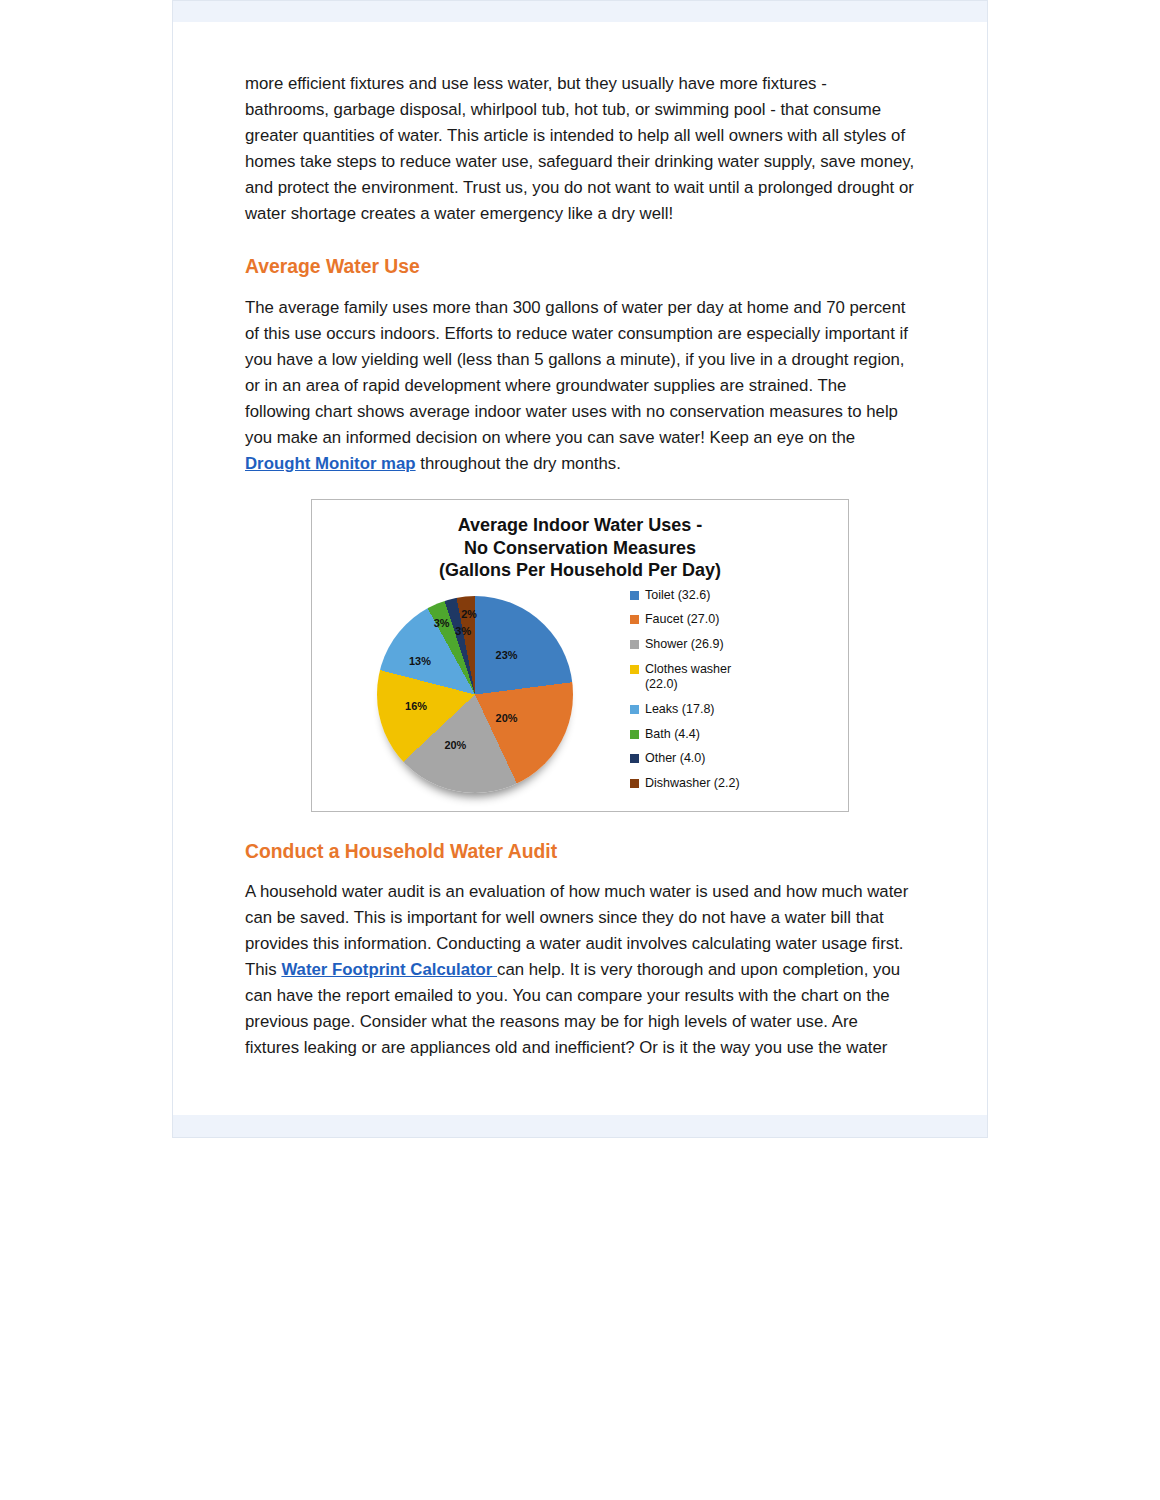more efficient fixtures and use less water, but they usually have more fixtures - bathrooms, garbage disposal, whirlpool tub, hot tub, or swimming pool - that consume greater quantities of water. This article is intended to help all well owners with all styles of homes take steps to reduce water use, safeguard their drinking water supply, save money, and protect the environment. Trust us, you do not want to wait until a prolonged drought or water shortage creates a water emergency like a dry well!
Average Water Use
The average family uses more than 300 gallons of water per day at home and 70 percent of this use occurs indoors. Efforts to reduce water consumption are especially important if you have a low yielding well (less than 5 gallons a minute), if you live in a drought region, or in an area of rapid development where groundwater supplies are strained. The following chart shows average indoor water uses with no conservation measures to help you make an informed decision on where you can save water! Keep an eye on the Drought Monitor map throughout the dry months.
Average Indoor Water Uses -
No Conservation Measures
(Gallons Per Household Per Day)
23% 20% 20% 16% 13% 3% 3% 2%
Toilet (32.6)
Faucet (27.0)
Shower (26.9)
Clothes washer
(22.0)
Leaks (17.8)
Bath (4.4)
Other (4.0)
Dishwasher (2.2)
Conduct a Household Water Audit
A household water audit is an evaluation of how much water is used and how much water can be saved. This is important for well owners since they do not have a water bill that provides this information. Conducting a water audit involves calculating water usage first. This Water Footprint Calculator can help. It is very thorough and upon completion, you can have the report emailed to you. You can compare your results with the chart on the previous page. Consider what the reasons may be for high levels of water use. Are fixtures leaking or are appliances old and inefficient? Or is it the way you use the water